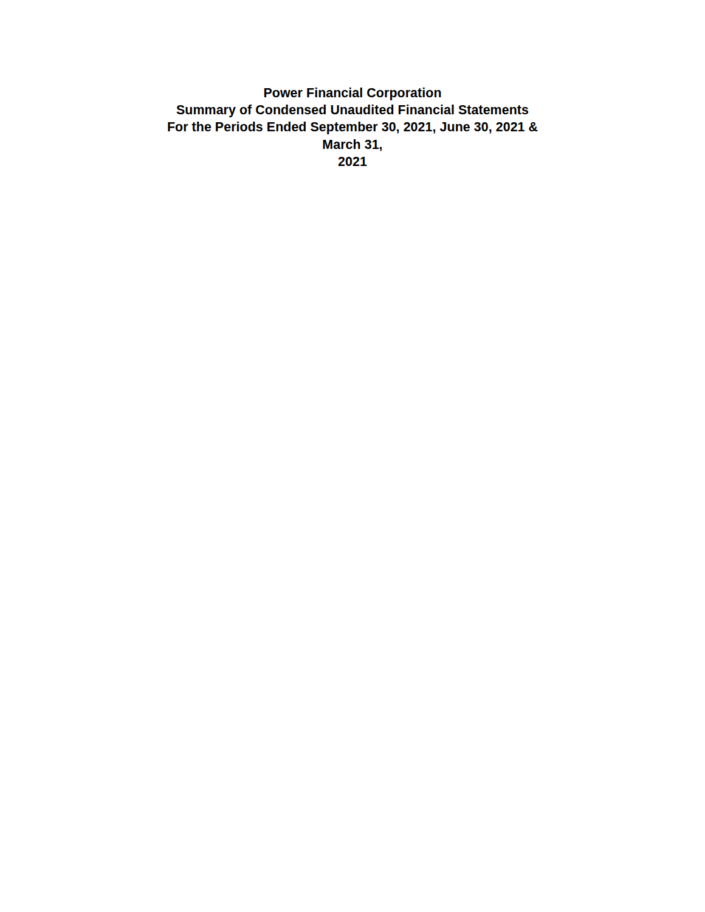Power Financial Corporation Summary of Condensed Unaudited Financial Statements For the Periods Ended September 30, 2021, June 30, 2021 & March 31, 2021